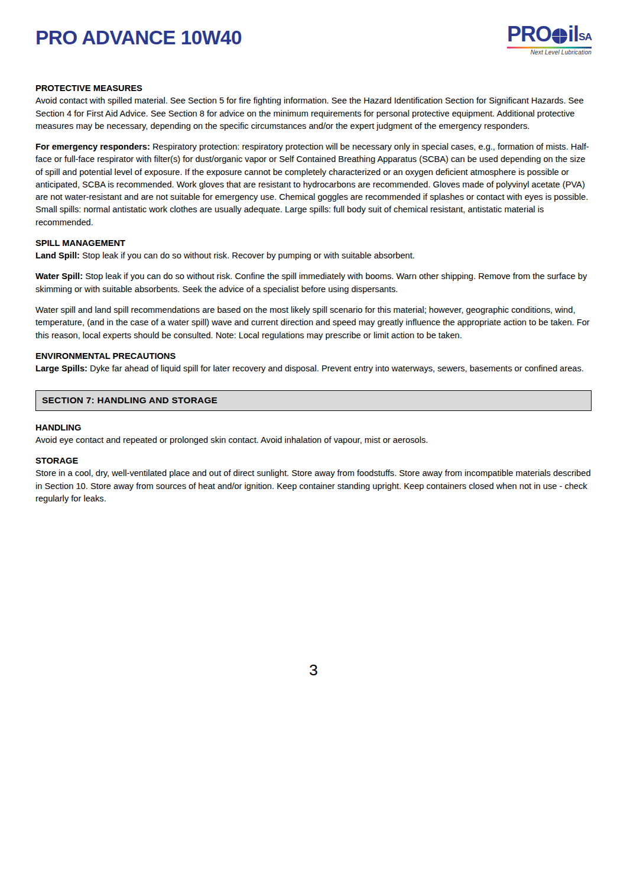PRO ADVANCE 10W40
PRO ilSA
Next Level Lubrication
PROTECTIVE MEASURES
Avoid contact with spilled material. See Section 5 for fire fighting information. See the Hazard Identification Section for Significant Hazards. See Section 4 for First Aid Advice. See Section 8 for advice on the minimum requirements for personal protective equipment. Additional protective measures may be necessary, depending on the specific circumstances and/or the expert judgment of the emergency responders.
For emergency responders: Respiratory protection: respiratory protection will be necessary only in special cases, e.g., formation of mists. Half-face or full-face respirator with filter(s) for dust/organic vapor or Self Contained Breathing Apparatus (SCBA) can be used depending on the size of spill and potential level of exposure. If the exposure cannot be completely characterized or an oxygen deficient atmosphere is possible or anticipated, SCBA is recommended. Work gloves that are resistant to hydrocarbons are recommended. Gloves made of polyvinyl acetate (PVA) are not water-resistant and are not suitable for emergency use. Chemical goggles are recommended if splashes or contact with eyes is possible. Small spills: normal antistatic work clothes are usually adequate. Large spills: full body suit of chemical resistant, antistatic material is recommended.
SPILL MANAGEMENT
Land Spill: Stop leak if you can do so without risk. Recover by pumping or with suitable absorbent.
Water Spill: Stop leak if you can do so without risk. Confine the spill immediately with booms. Warn other shipping. Remove from the surface by skimming or with suitable absorbents. Seek the advice of a specialist before using dispersants.
Water spill and land spill recommendations are based on the most likely spill scenario for this material; however, geographic conditions, wind, temperature, (and in the case of a water spill) wave and current direction and speed may greatly influence the appropriate action to be taken. For this reason, local experts should be consulted. Note: Local regulations may prescribe or limit action to be taken.
ENVIRONMENTAL PRECAUTIONS
Large Spills: Dyke far ahead of liquid spill for later recovery and disposal. Prevent entry into waterways, sewers, basements or confined areas.
SECTION 7: HANDLING AND STORAGE
HANDLING
Avoid eye contact and repeated or prolonged skin contact. Avoid inhalation of vapour, mist or aerosols.
STORAGE
Store in a cool, dry, well-ventilated place and out of direct sunlight. Store away from foodstuffs. Store away from incompatible materials described in Section 10. Store away from sources of heat and/or ignition. Keep container standing upright. Keep containers closed when not in use - check regularly for leaks.
3